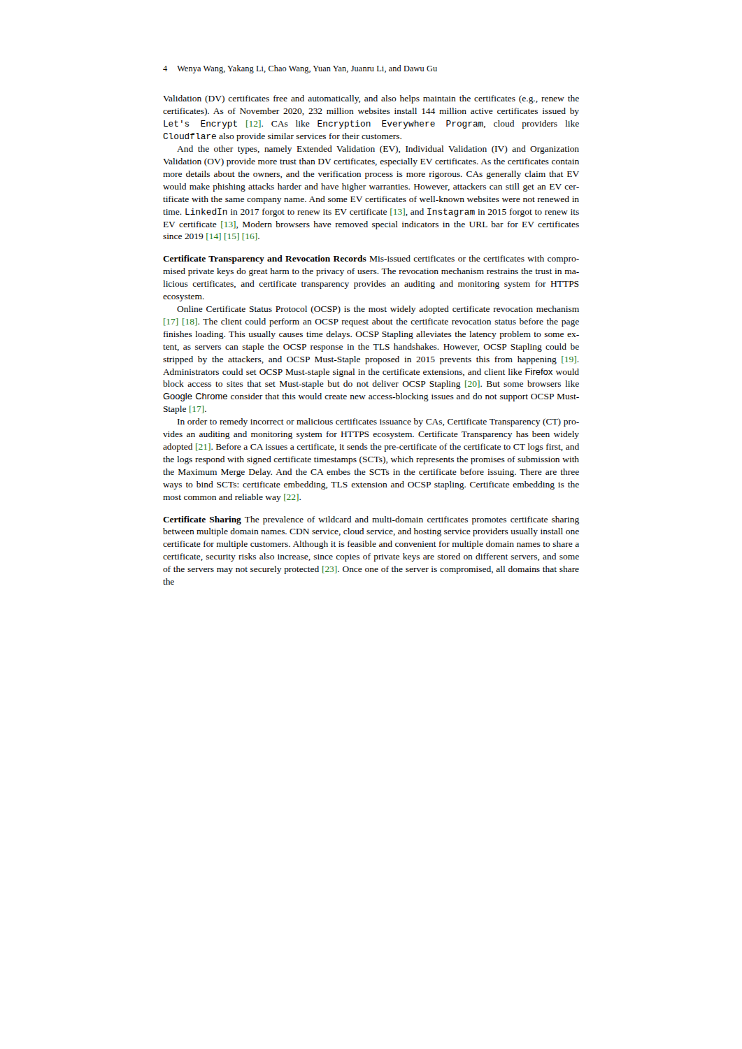4 Wenya Wang, Yakang Li, Chao Wang, Yuan Yan, Juanru Li, and Dawu Gu
Validation (DV) certificates free and automatically, and also helps maintain the certificates (e.g., renew the certificates). As of November 2020, 232 million websites install 144 million active certificates issued by Let's Encrypt [12]. CAs like Encryption Everywhere Program, cloud providers like Cloudflare also provide similar services for their customers.
And the other types, namely Extended Validation (EV), Individual Validation (IV) and Organization Validation (OV) provide more trust than DV certificates, especially EV certificates. As the certificates contain more details about the owners, and the verification process is more rigorous. CAs generally claim that EV would make phishing attacks harder and have higher warranties. However, attackers can still get an EV certificate with the same company name. And some EV certificates of well-known websites were not renewed in time. LinkedIn in 2017 forgot to renew its EV certificate [13], and Instagram in 2015 forgot to renew its EV certificate [13], Modern browsers have removed special indicators in the URL bar for EV certificates since 2019 [14] [15] [16].
Certificate Transparency and Revocation Records Mis-issued certificates or the certificates with compromised private keys do great harm to the privacy of users. The revocation mechanism restrains the trust in malicious certificates, and certificate transparency provides an auditing and monitoring system for HTTPS ecosystem.
Online Certificate Status Protocol (OCSP) is the most widely adopted certificate revocation mechanism [17] [18]. The client could perform an OCSP request about the certificate revocation status before the page finishes loading. This usually causes time delays. OCSP Stapling alleviates the latency problem to some extent, as servers can staple the OCSP response in the TLS handshakes. However, OCSP Stapling could be stripped by the attackers, and OCSP Must-Staple proposed in 2015 prevents this from happening [19]. Administrators could set OCSP Must-staple signal in the certificate extensions, and client like Firefox would block access to sites that set Must-staple but do not deliver OCSP Stapling [20]. But some browsers like Google Chrome consider that this would create new access-blocking issues and do not support OCSP Must-Staple [17].
In order to remedy incorrect or malicious certificates issuance by CAs, Certificate Transparency (CT) provides an auditing and monitoring system for HTTPS ecosystem. Certificate Transparency has been widely adopted [21]. Before a CA issues a certificate, it sends the pre-certificate of the certificate to CT logs first, and the logs respond with signed certificate timestamps (SCTs), which represents the promises of submission with the Maximum Merge Delay. And the CA embes the SCTs in the certificate before issuing. There are three ways to bind SCTs: certificate embedding, TLS extension and OCSP stapling. Certificate embedding is the most common and reliable way [22].
Certificate Sharing The prevalence of wildcard and multi-domain certificates promotes certificate sharing between multiple domain names. CDN service, cloud service, and hosting service providers usually install one certificate for multiple customers. Although it is feasible and convenient for multiple domain names to share a certificate, security risks also increase, since copies of private keys are stored on different servers, and some of the servers may not securely protected [23]. Once one of the server is compromised, all domains that share the